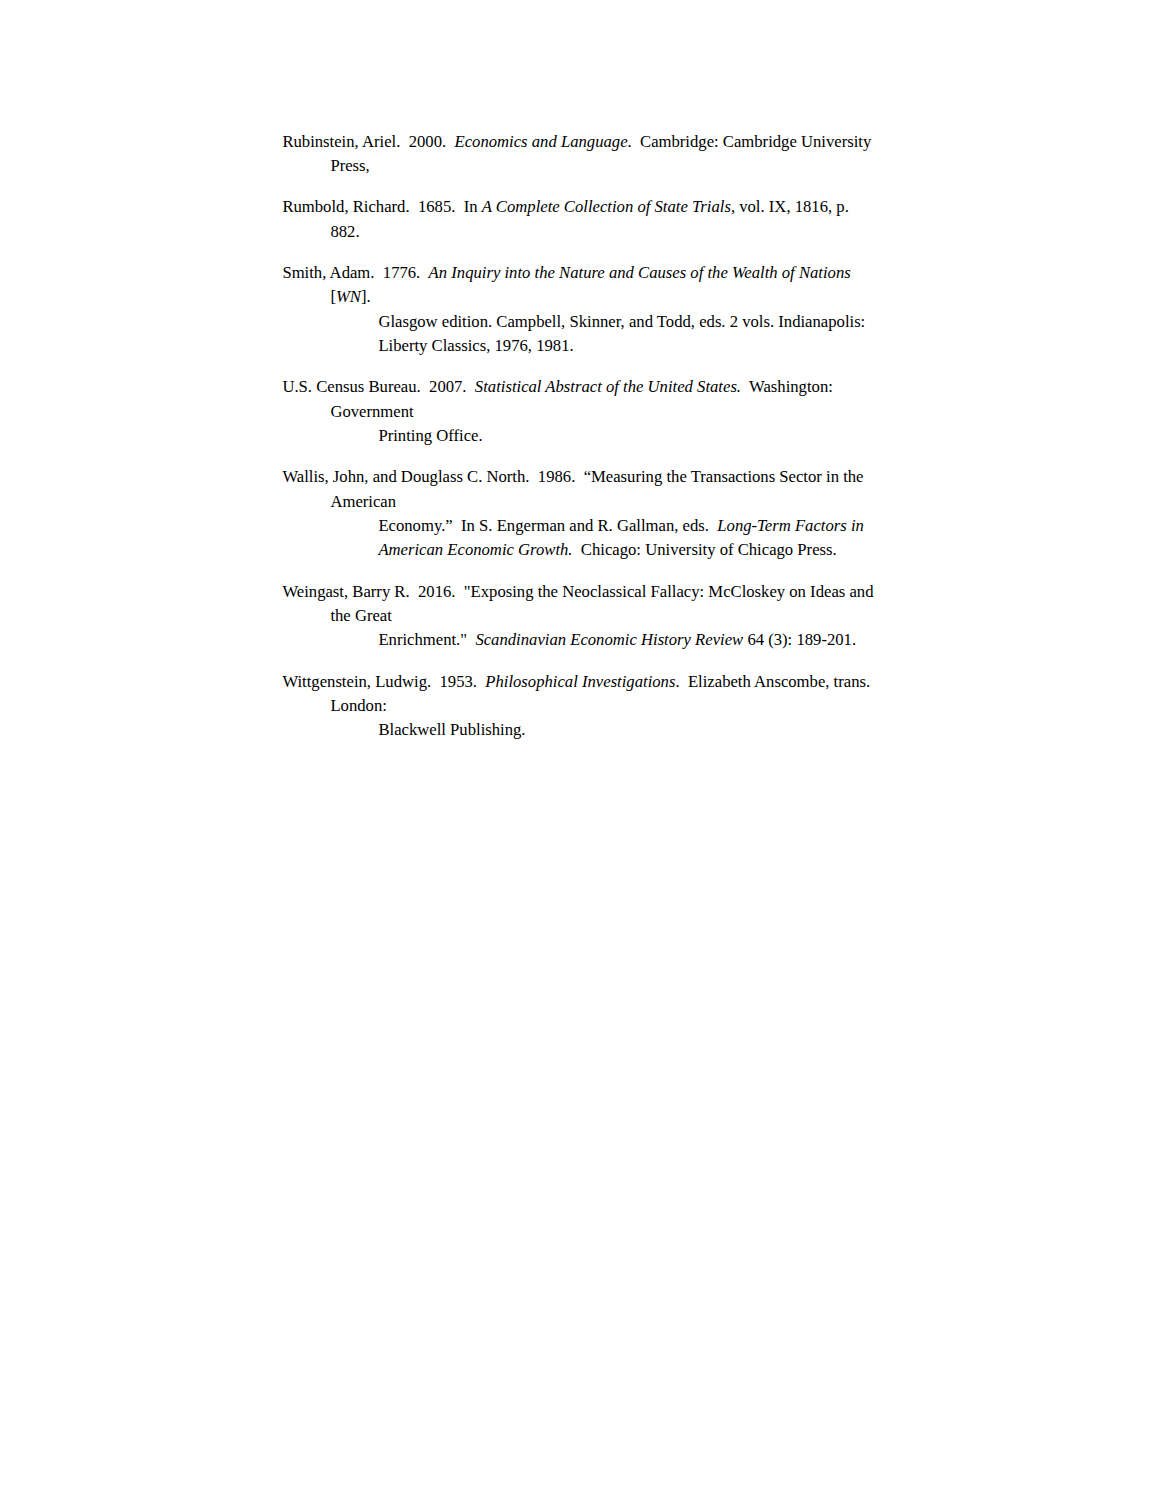Rubinstein, Ariel. 2000. Economics and Language. Cambridge: Cambridge University Press,
Rumbold, Richard. 1685. In A Complete Collection of State Trials, vol. IX, 1816, p. 882.
Smith, Adam. 1776. An Inquiry into the Nature and Causes of the Wealth of Nations [WN].Glasgow edition. Campbell, Skinner, and Todd, eds. 2 vols. Indianapolis: Liberty Classics, 1976, 1981.
U.S. Census Bureau. 2007. Statistical Abstract of the United States. Washington: GovernmentPrinting Office.
Wallis, John, and Douglass C. North. 1986. “Measuring the Transactions Sector in the AmericanEconomy.” In S. Engerman and R. Gallman, eds. Long-Term Factors in American Economic Growth. Chicago: University of Chicago Press.
Weingast, Barry R. 2016. "Exposing the Neoclassical Fallacy: McCloskey on Ideas and the GreatEnrichment." Scandinavian Economic History Review 64 (3): 189-201.
Wittgenstein, Ludwig. 1953. Philosophical Investigations. Elizabeth Anscombe, trans. London:Blackwell Publishing.